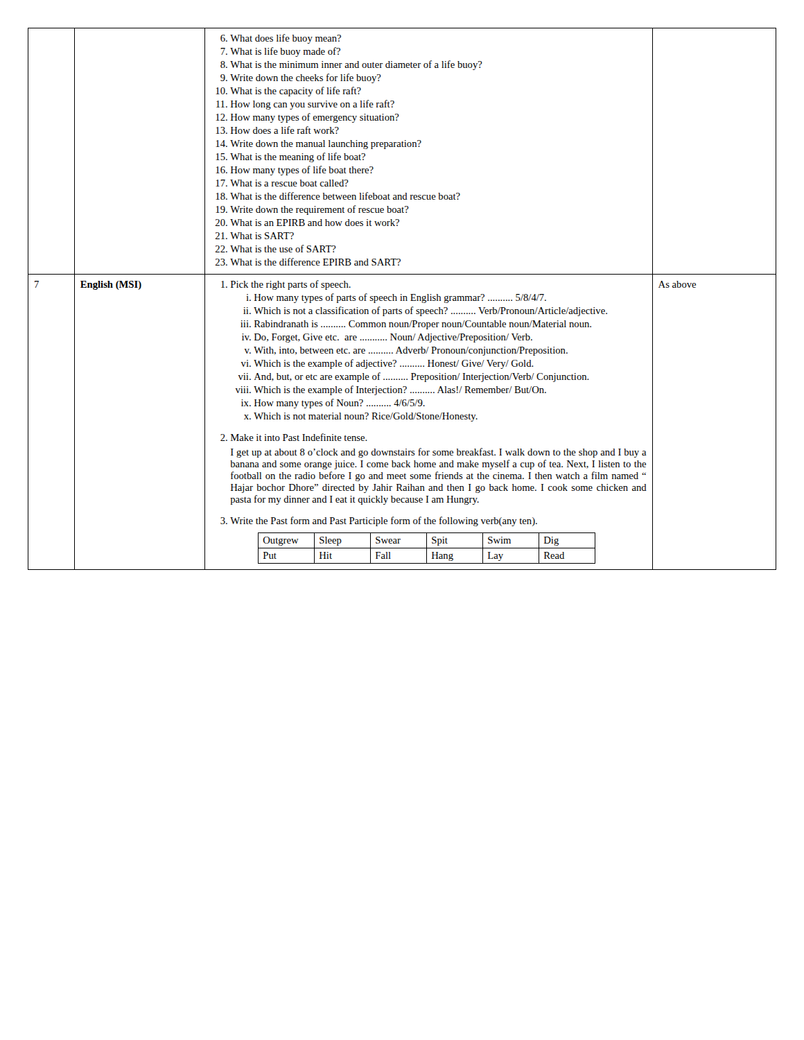| | | What does life buoy mean? What is life buoy made of? What is the minimum inner and outer diameter of a life buoy? Write down the cheeks for life buoy? What is the capacity of life raft? How long can you survive on a life raft? How many types of emergency situation? How does a life raft work? Write down the manual launching preparation? What is the meaning of life boat? How many types of life boat there? What is a rescue boat called? What is the difference between lifeboat and rescue boat? Write down the requirement of rescue boat? What is an EPIRB and how does it work? What is SART? What is the use of SART? What is the difference EPIRB and SART? | |
| 7 | English (MSI) | Pick the right parts of speech. How many types of parts of speech in English grammar? .......... 5/8/4/7. Which is not a classification of parts of speech? .......... Verb/Pronoun/Article/adjective. Rabindranath is .......... Common noun/Proper noun/Countable noun/Material noun. Do, Forget, Give etc. are ........... Noun/ Adjective/Preposition/ Verb. With, into, between etc. are .......... Adverb/ Pronoun/conjunction/Preposition. Which is the example of adjective? .......... Honest/ Give/ Very/ Gold. And, but, or etc are example of .......... Preposition/ Interjection/Verb/ Conjunction. Which is the example of Interjection? .......... Alas!/ Remember/ But/On. How many types of Noun? .......... 4/6/5/9. Which is not material noun? Rice/Gold/Stone/Honesty. Make it into Past Indefinite tense. I get up at about 8 o’clock and go downstairs for some breakfast. I walk down to the shop and I buy a banana and some orange juice. I come back home and make myself a cup of tea. Next, I listen to the football on the radio before I go and meet some friends at the cinema. I then watch a film named “ Hajar bochor Dhore” directed by Jahir Raihan and then I go back home. I cook some chicken and pasta for my dinner and I eat it quickly because I am Hungry. Write the Past form and Past Participle form of the following verb(any ten). / Outgrew / Sleep / Swear / Spit / Swim / Dig / / Put / Hit / Fall / Hang / Lay / Read / | As above |